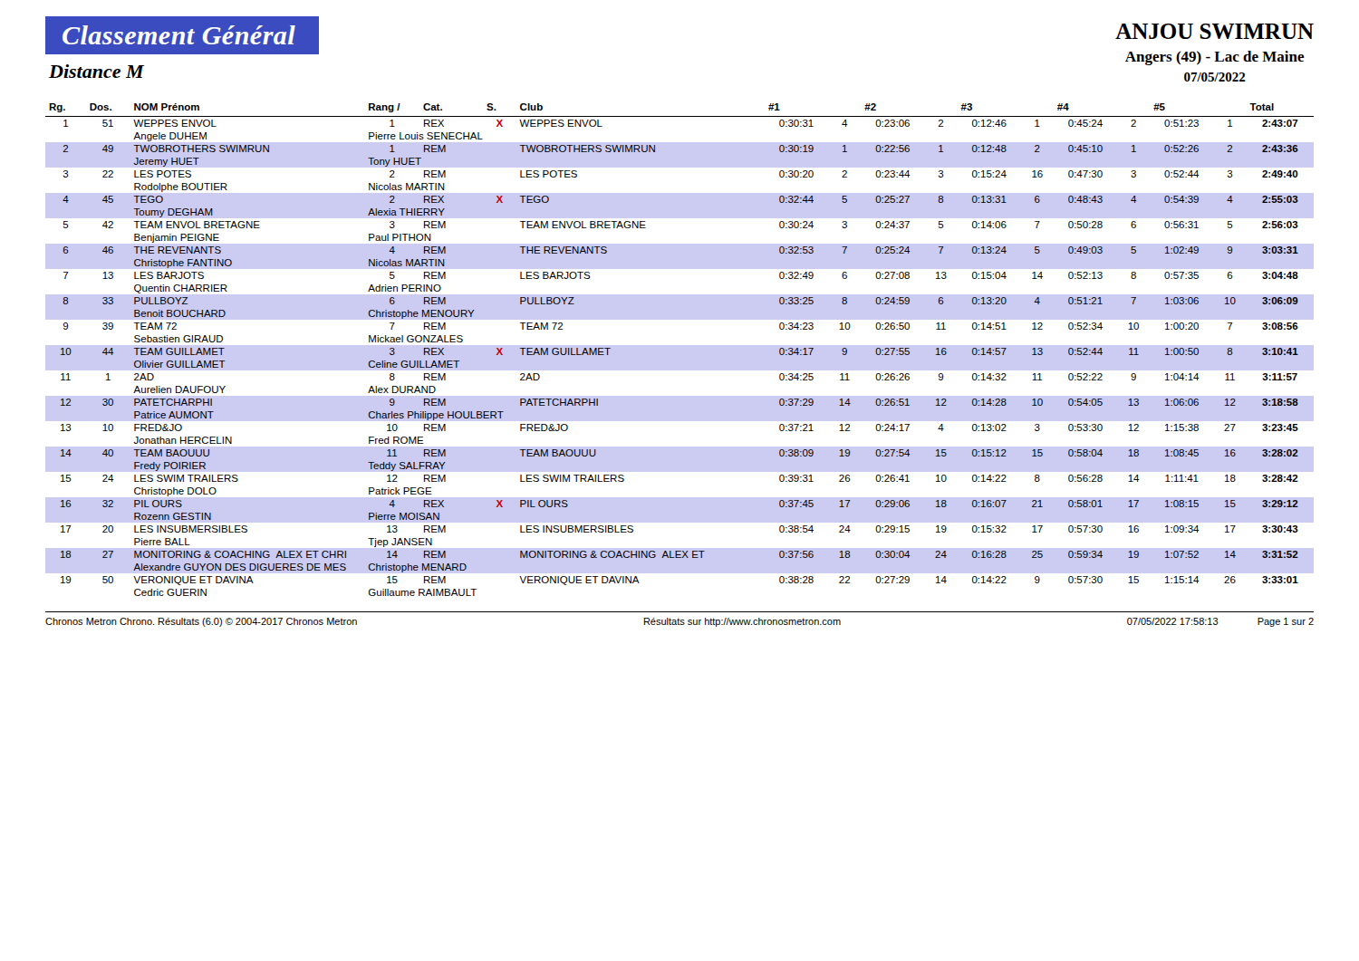Classement Général
Distance M
ANJOU SWIMRUN
Angers (49) - Lac de Maine
07/05/2022
| Rg. | Dos. | NOM Prénom | Rang / | Cat. | S. | Club | #1 | | #2 | | #3 | | #4 | | #5 | | Total |
| --- | --- | --- | --- | --- | --- | --- | --- | --- | --- | --- | --- | --- | --- | --- | --- | --- | --- |
| 1 | 51 | WEPPES ENVOL | 1 | REX | X | WEPPES ENVOL | 0:30:31 | 4 | 0:23:06 | 2 | 0:12:46 | 1 | 0:45:24 | 2 | 0:51:23 | 1 | 2:43:07 |
| | | Angele DUHEM | Pierre Louis SENECHAL | | |
| 2 | 49 | TWOBROTHERS SWIMRUN | 1 | REM | | TWOBROTHERS SWIMRUN | 0:30:19 | 1 | 0:22:56 | 1 | 0:12:48 | 2 | 0:45:10 | 1 | 0:52:26 | 2 | 2:43:36 |
| | | Jeremy HUET | Tony HUET | | |
| 3 | 22 | LES POTES | 2 | REM | | LES POTES | 0:30:20 | 2 | 0:23:44 | 3 | 0:15:24 | 16 | 0:47:30 | 3 | 0:52:44 | 3 | 2:49:40 |
| | | Rodolphe BOUTIER | Nicolas MARTIN | | |
| 4 | 45 | TEGO | 2 | REX | X | TEGO | 0:32:44 | 5 | 0:25:27 | 8 | 0:13:31 | 6 | 0:48:43 | 4 | 0:54:39 | 4 | 2:55:03 |
| | | Toumy DEGHAM | Alexia THIERRY | | |
| 5 | 42 | TEAM ENVOL BRETAGNE | 3 | REM | | TEAM ENVOL BRETAGNE | 0:30:24 | 3 | 0:24:37 | 5 | 0:14:06 | 7 | 0:50:28 | 6 | 0:56:31 | 5 | 2:56:03 |
| | | Benjamin PEIGNE | Paul PITHON | | |
| 6 | 46 | THE REVENANTS | 4 | REM | | THE REVENANTS | 0:32:53 | 7 | 0:25:24 | 7 | 0:13:24 | 5 | 0:49:03 | 5 | 1:02:49 | 9 | 3:03:31 |
| | | Christophe FANTINO | Nicolas MARTIN | | |
| 7 | 13 | LES BARJOTS | 5 | REM | | LES BARJOTS | 0:32:49 | 6 | 0:27:08 | 13 | 0:15:04 | 14 | 0:52:13 | 8 | 0:57:35 | 6 | 3:04:48 |
| | | Quentin CHARRIER | Adrien PERINO | | |
| 8 | 33 | PULLBOYZ | 6 | REM | | PULLBOYZ | 0:33:25 | 8 | 0:24:59 | 6 | 0:13:20 | 4 | 0:51:21 | 7 | 1:03:06 | 10 | 3:06:09 |
| | | Benoit BOUCHARD | Christophe MENOURY | | |
| 9 | 39 | TEAM 72 | 7 | REM | | TEAM 72 | 0:34:23 | 10 | 0:26:50 | 11 | 0:14:51 | 12 | 0:52:34 | 10 | 1:00:20 | 7 | 3:08:56 |
| | | Sebastien GIRAUD | Mickael GONZALES | | |
| 10 | 44 | TEAM GUILLAMET | 3 | REX | X | TEAM GUILLAMET | 0:34:17 | 9 | 0:27:55 | 16 | 0:14:57 | 13 | 0:52:44 | 11 | 1:00:50 | 8 | 3:10:41 |
| | | Olivier GUILLAMET | Celine GUILLAMET | | |
| 11 | 1 | 2AD | 8 | REM | | 2AD | 0:34:25 | 11 | 0:26:26 | 9 | 0:14:32 | 11 | 0:52:22 | 9 | 1:04:14 | 11 | 3:11:57 |
| | | Aurelien DAUFOUY | Alex DURAND | | |
| 12 | 30 | PATETCHARPHI | 9 | REM | | PATETCHARPHI | 0:37:29 | 14 | 0:26:51 | 12 | 0:14:28 | 10 | 0:54:05 | 13 | 1:06:06 | 12 | 3:18:58 |
| | | Patrice AUMONT | Charles Philippe HOULBERT | | |
| 13 | 10 | FRED&JO | 10 | REM | | FRED&JO | 0:37:21 | 12 | 0:24:17 | 4 | 0:13:02 | 3 | 0:53:30 | 12 | 1:15:38 | 27 | 3:23:45 |
| | | Jonathan HERCELIN | Fred ROME | | |
| 14 | 40 | TEAM BAOUUU | 11 | REM | | TEAM BAOUUU | 0:38:09 | 19 | 0:27:54 | 15 | 0:15:12 | 15 | 0:58:04 | 18 | 1:08:45 | 16 | 3:28:02 |
| | | Fredy POIRIER | Teddy SALFRAY | | |
| 15 | 24 | LES SWIM TRAILERS | 12 | REM | | LES SWIM TRAILERS | 0:39:31 | 26 | 0:26:41 | 10 | 0:14:22 | 8 | 0:56:28 | 14 | 1:11:41 | 18 | 3:28:42 |
| | | Christophe DOLO | Patrick PEGE | | |
| 16 | 32 | PIL OURS | 4 | REX | X | PIL OURS | 0:37:45 | 17 | 0:29:06 | 18 | 0:16:07 | 21 | 0:58:01 | 17 | 1:08:15 | 15 | 3:29:12 |
| | | Rozenn GESTIN | Pierre MOISAN | | |
| 17 | 20 | LES INSUBMERSIBLES | 13 | REM | | LES INSUBMERSIBLES | 0:38:54 | 24 | 0:29:15 | 19 | 0:15:32 | 17 | 0:57:30 | 16 | 1:09:34 | 17 | 3:30:43 |
| | | Pierre BALL | Tjep JANSEN | | |
| 18 | 27 | MONITORING & COACHING ALEX ET CHRI | 14 | REM | | MONITORING & COACHING ALEX ET | 0:37:56 | 18 | 0:30:04 | 24 | 0:16:28 | 25 | 0:59:34 | 19 | 1:07:52 | 14 | 3:31:52 |
| | | Alexandre GUYON DES DIGUERES DE MES | Christophe MENARD | | |
| 19 | 50 | VERONIQUE ET DAVINA | 15 | REM | | VERONIQUE ET DAVINA | 0:38:28 | 22 | 0:27:29 | 14 | 0:14:22 | 9 | 0:57:30 | 15 | 1:15:14 | 26 | 3:33:01 |
| | | Cedric GUERIN | Guillaume RAIMBAULT | | |
Chronos Metron Chrono. Résultats (6.0) © 2004-2017 Chronos Metron
Résultats sur http://www.chronosmetron.com
07/05/2022 17:58:13 Page 1 sur 2